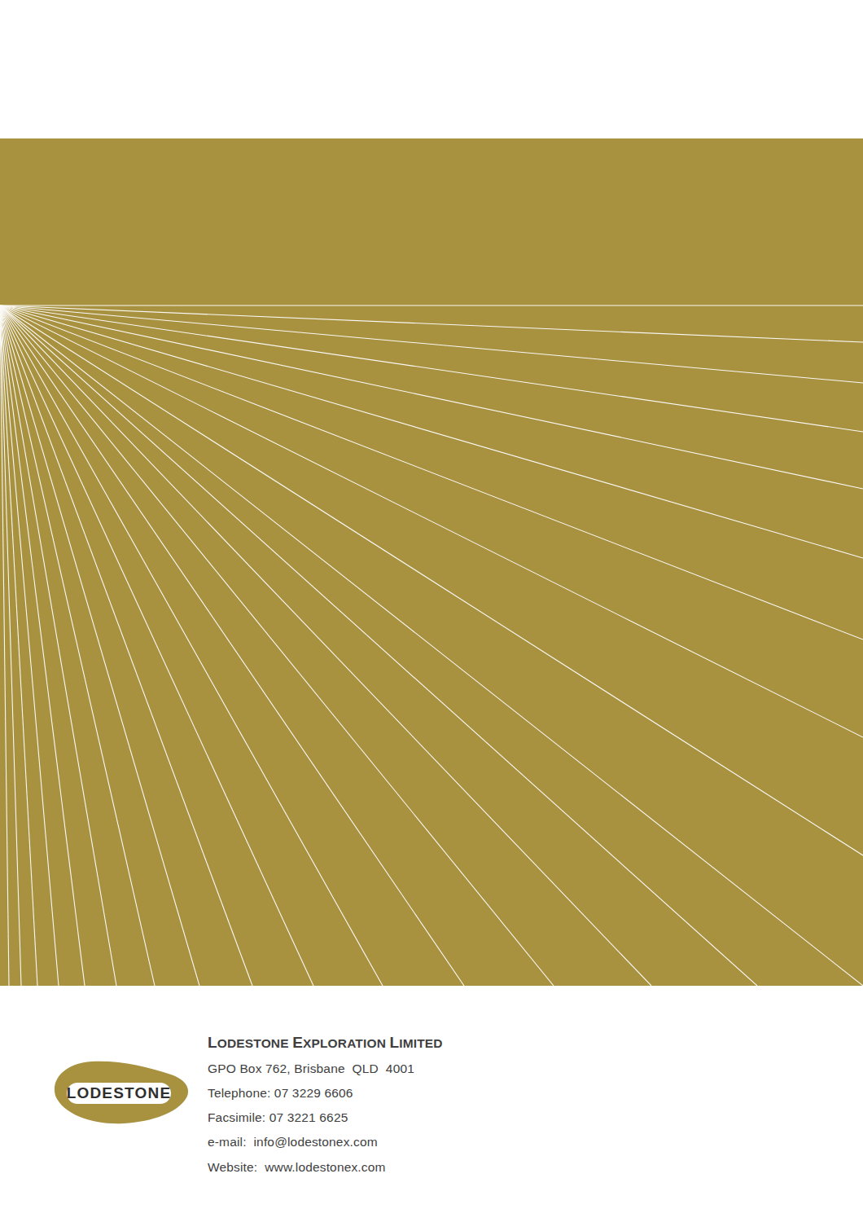LODESTONE
Lodestone Exploration Limited
GPO Box 762, Brisbane QLD 4001
Telephone: 07 3229 6606
Facsimile: 07 3221 6625
e-mail: info@lodestonex.com
Website: www.lodestonex.com